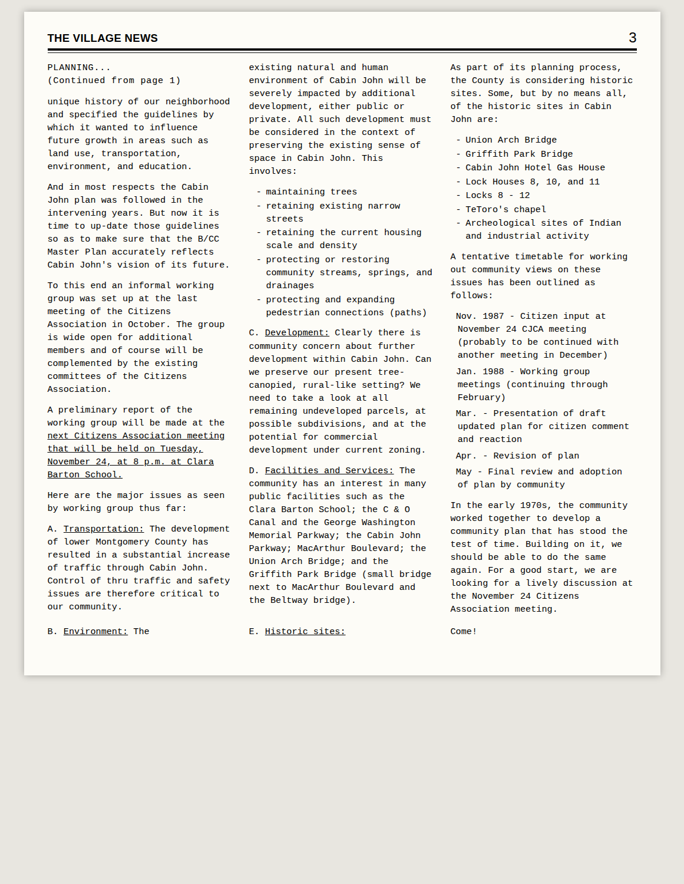THE VILLAGE NEWS
3
PLANNING...
(Continued from page 1)
unique history of our neighborhood and specified the guidelines by which it wanted to influence future growth in areas such as land use, transportation, environment, and education.
And in most respects the Cabin John plan was followed in the intervening years. But now it is time to up-date those guidelines so as to make sure that the B/CC Master Plan accurately reflects Cabin John's vision of its future.
To this end an informal working group was set up at the last meeting of the Citizens Association in October. The group is wide open for additional members and of course will be complemented by the existing committees of the Citizens Association.
A preliminary report of the working group will be made at the next Citizens Association meeting that will be held on Tuesday, November 24, at 8 p.m. at Clara Barton School.
Here are the major issues as seen by working group thus far:
A. Transportation: The development of lower Montgomery County has resulted in a substantial increase of traffic through Cabin John. Control of thru traffic and safety issues are therefore critical to our community.
existing natural and human environment of Cabin John will be severely impacted by additional development, either public or private. All such development must be considered in the context of preserving the existing sense of space in Cabin John. This involves:
maintaining trees
retaining existing narrow streets
retaining the current housing scale and density
protecting or restoring community streams, springs, and drainages
protecting and expanding pedestrian connections (paths)
C. Development: Clearly there is community concern about further development within Cabin John. Can we preserve our present tree-canopied, rural-like setting? We need to take a look at all remaining undeveloped parcels, at possible subdivisions, and at the potential for commercial development under current zoning.
D. Facilities and Services: The community has an interest in many public facilities such as the Clara Barton School; the C & O Canal and the George Washington Memorial Parkway; the Cabin John Parkway; MacArthur Boulevard; the Union Arch Bridge; and the Griffith Park Bridge (small bridge next to MacArthur Boulevard and the Beltway bridge).
As part of its planning process, the County is considering historic sites. Some, but by no means all, of the historic sites in Cabin John are:
Union Arch Bridge
Griffith Park Bridge
Cabin John Hotel Gas House
Lock Houses 8, 10, and 11
Locks 8 - 12
TeToro's chapel
Archeological sites of Indian and industrial activity
A tentative timetable for working out community views on these issues has been outlined as follows:
Nov. 1987 - Citizen input at November 24 CJCA meeting (probably to be continued with another meeting in December)
Jan. 1988 - Working group meetings (continuing through February)
Mar. - Presentation of draft updated plan for citizen comment and reaction
Apr. - Revision of plan
May - Final review and adoption of plan by community
In the early 1970s, the community worked together to develop a community plan that has stood the test of time. Building on it, we should be able to do the same again. For a good start, we are looking for a lively discussion at the November 24 Citizens Association meeting.
B. Environment: The
E. Historic sites:
Come!